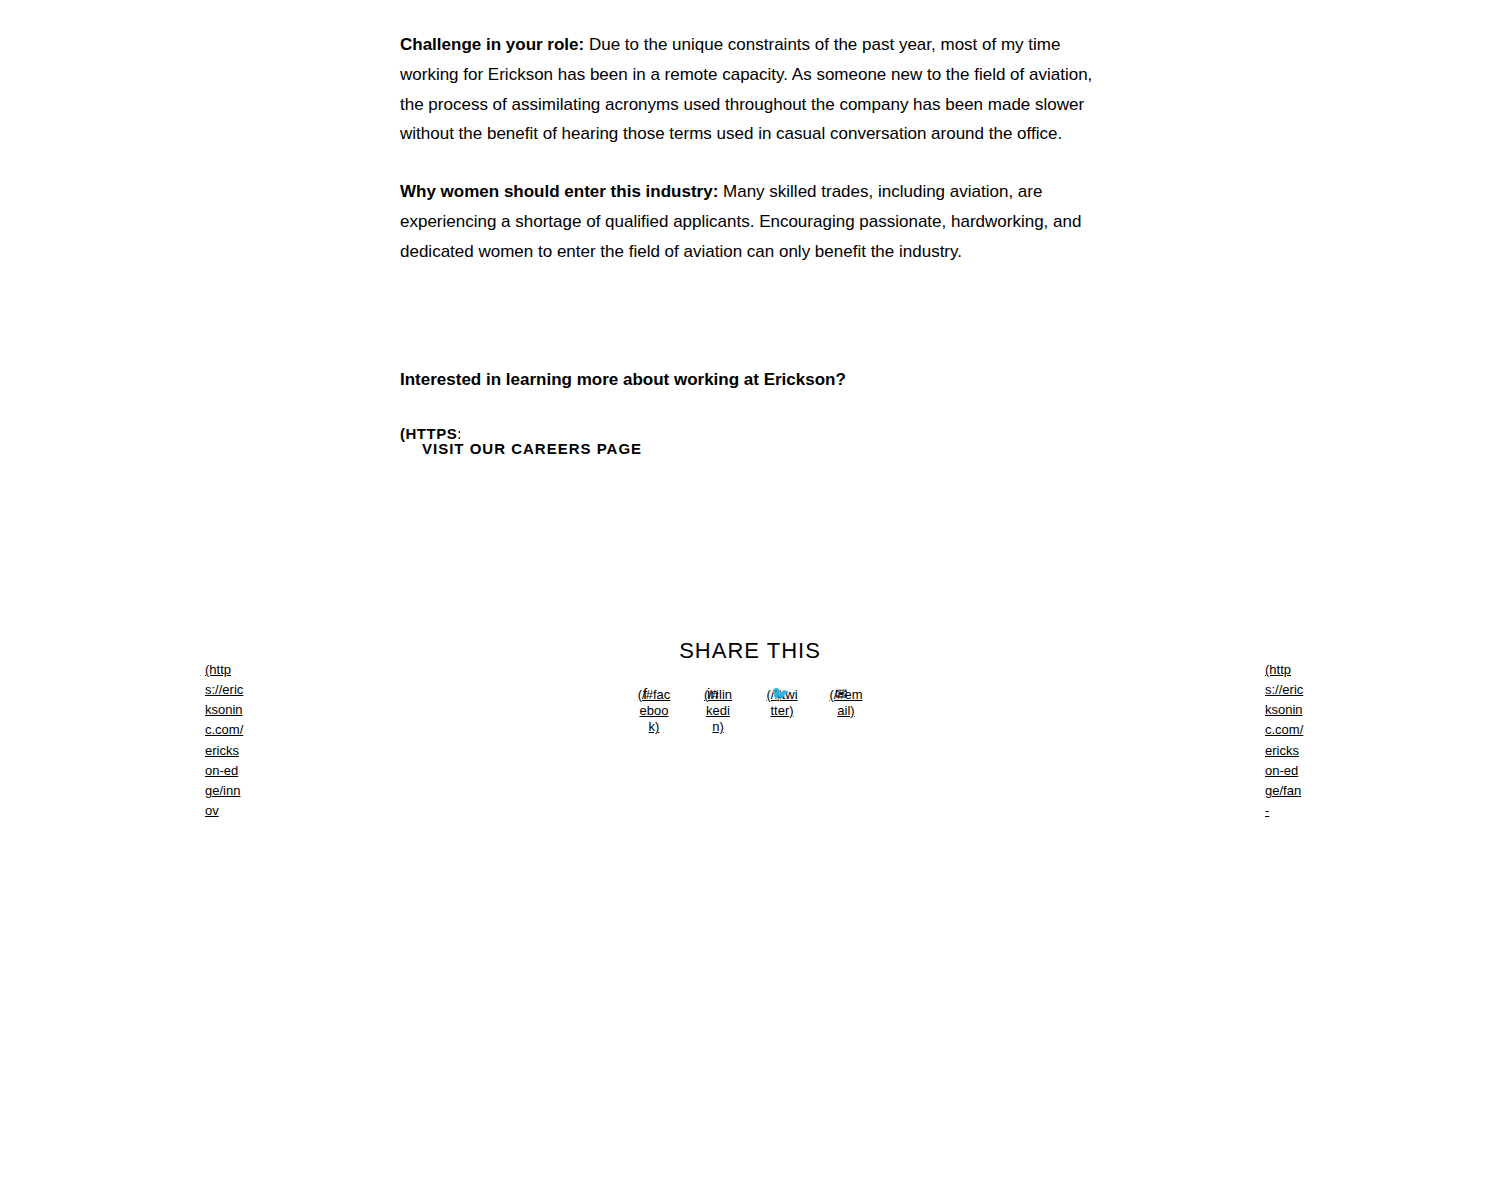Challenge in your role: Due to the unique constraints of the past year, most of my time working for Erickson has been in a remote capacity. As someone new to the field of aviation, the process of assimilating acronyms used throughout the company has been made slower without the benefit of hearing those terms used in casual conversation around the office.
Why women should enter this industry: Many skilled trades, including aviation, are experiencing a shortage of qualified applicants. Encouraging passionate, hardworking, and dedicated women to enter the field of aviation can only benefit the industry.
Interested in learning more about working at Erickson?
(HTTPS://ERICKSONINC.COM/CAREERS) VISIT OUR CAREERS PAGE
SHARE THIS
f(/#facebook) in(/#linkedin) 🐦(/#twitter) ✉(/#email)
(https://ericksoninc.com/erickson-edge/innov (https://ericksoninc.com/erickson-edge/fan-